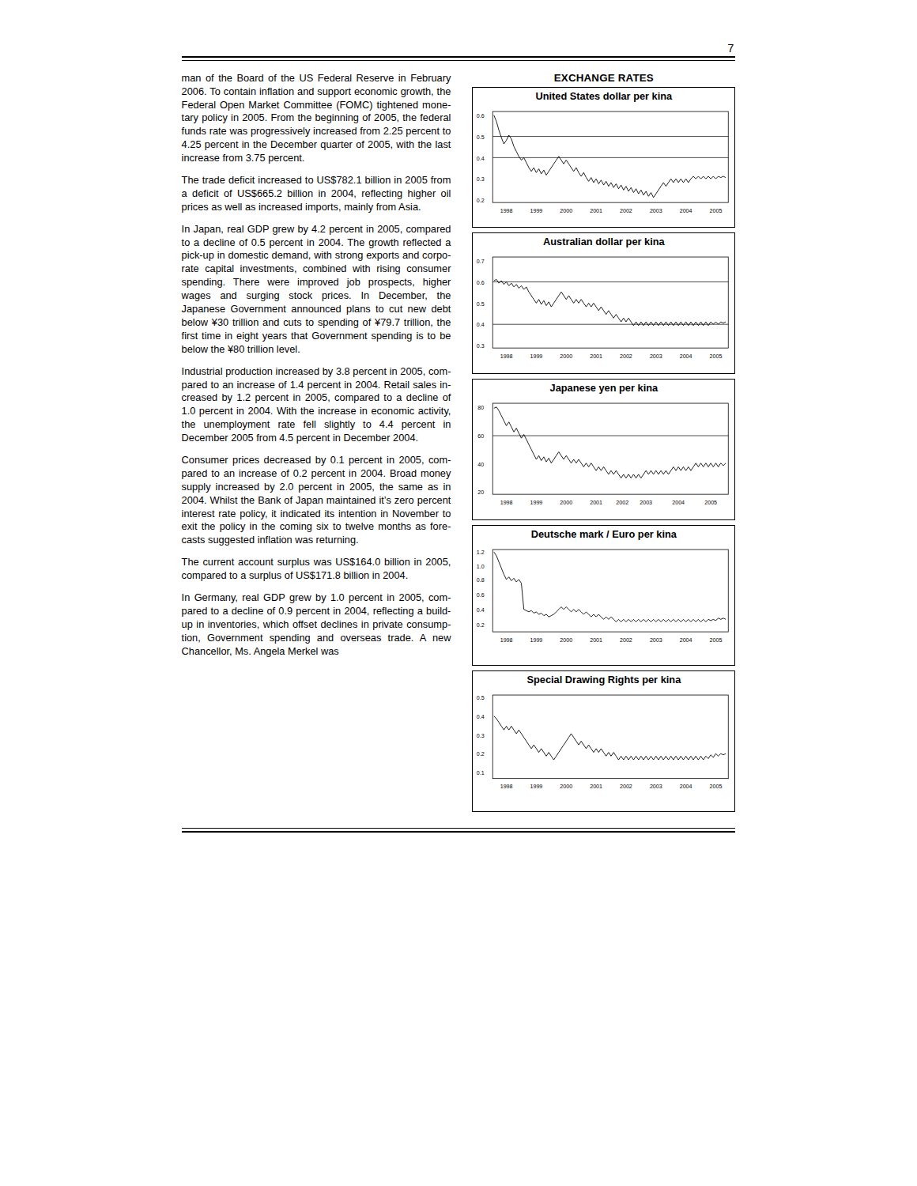7
man of the Board of the US Federal Reserve in February 2006. To contain inflation and support economic growth, the Federal Open Market Committee (FOMC) tightened monetary policy in 2005. From the beginning of 2005, the federal funds rate was progressively increased from 2.25 percent to 4.25 percent in the December quarter of 2005, with the last increase from 3.75 percent.
The trade deficit increased to US$782.1 billion in 2005 from a deficit of US$665.2 billion in 2004, reflecting higher oil prices as well as increased imports, mainly from Asia.
In Japan, real GDP grew by 4.2 percent in 2005, compared to a decline of 0.5 percent in 2004. The growth reflected a pick-up in domestic demand, with strong exports and corporate capital investments, combined with rising consumer spending. There were improved job prospects, higher wages and surging stock prices. In December, the Japanese Government announced plans to cut new debt below ¥30 trillion and cuts to spending of ¥79.7 trillion, the first time in eight years that Government spending is to be below the ¥80 trillion level.
Industrial production increased by 3.8 percent in 2005, compared to an increase of 1.4 percent in 2004. Retail sales increased by 1.2 percent in 2005, compared to a decline of 1.0 percent in 2004. With the increase in economic activity, the unemployment rate fell slightly to 4.4 percent in December 2005 from 4.5 percent in December 2004.
Consumer prices decreased by 0.1 percent in 2005, compared to an increase of 0.2 percent in 2004. Broad money supply increased by 2.0 percent in 2005, the same as in 2004. Whilst the Bank of Japan maintained it’s zero percent interest rate policy, it indicated its intention in November to exit the policy in the coming six to twelve months as forecasts suggested inflation was returning.
The current account surplus was US$164.0 billion in 2005, compared to a surplus of US$171.8 billion in 2004.
In Germany, real GDP grew by 1.0 percent in 2005, compared to a decline of 0.9 percent in 2004, reflecting a build-up in inventories, which offset declines in private consumption, Government spending and overseas trade. A new Chancellor, Ms. Angela Merkel was
EXCHANGE RATES
United States dollar per kina
0.6 0.5 0.4 0.3 0.2 1998 1999 2000 2001 2002 2003 2004 2005
Australian dollar per kina
0.7 0.6 0.5 0.4 0.3 1998 1999 2000 2001 2002 2003 2004 2005
Japanese yen per kina
80 60 40 20 1998 1999 2000 2001 2002 2003 2004 2005
Deutsche mark / Euro per kina
1.2 1.0 0.8 0.6 0.4 0.2 1998 1999 2000 2001 2002 2003 2004 2005
Special Drawing Rights per kina
0.5 0.4 0.3 0.2 0.1 1998 1999 2000 2001 2002 2003 2004 2005